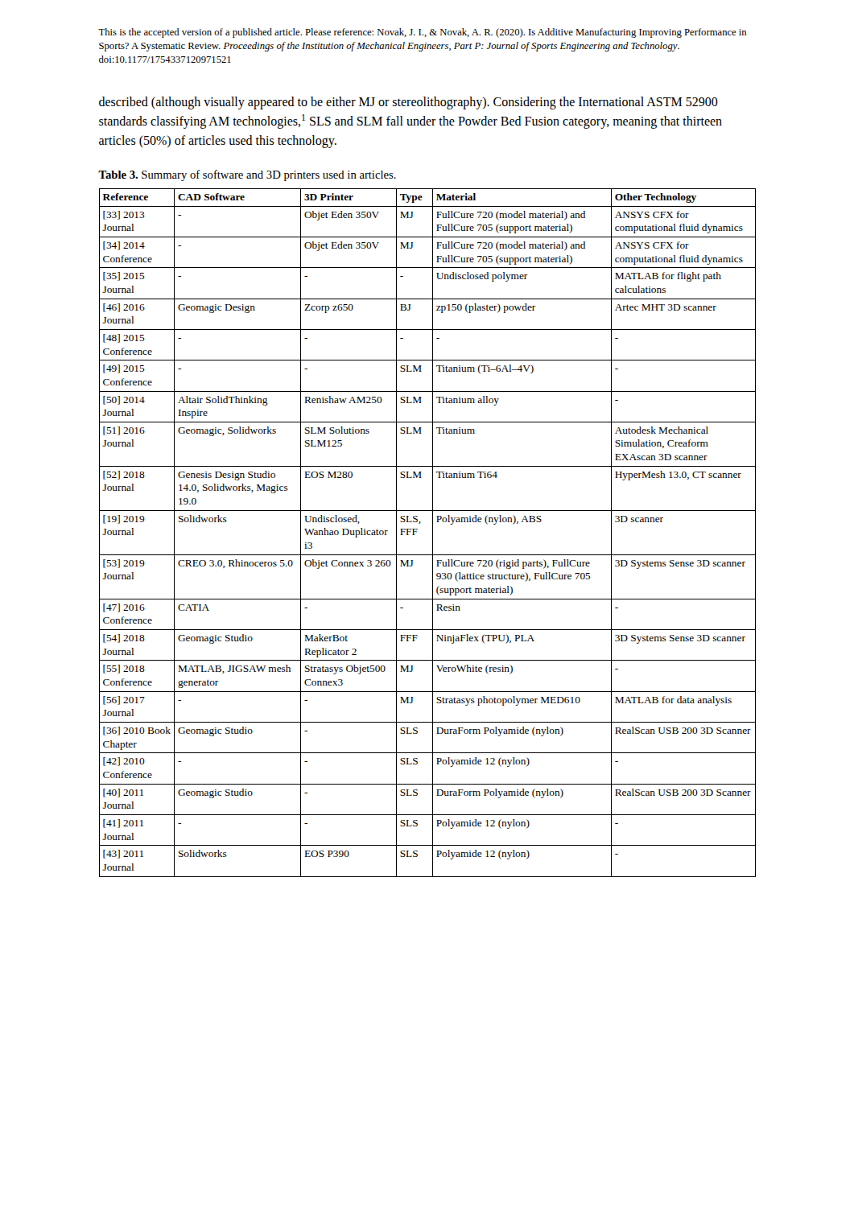This is the accepted version of a published article. Please reference: Novak, J. I., & Novak, A. R. (2020). Is Additive Manufacturing Improving Performance in Sports? A Systematic Review. Proceedings of the Institution of Mechanical Engineers, Part P: Journal of Sports Engineering and Technology. doi:10.1177/1754337120971521
described (although visually appeared to be either MJ or stereolithography). Considering the International ASTM 52900 standards classifying AM technologies,1 SLS and SLM fall under the Powder Bed Fusion category, meaning that thirteen articles (50%) of articles used this technology.
Table 3. Summary of software and 3D printers used in articles.
| Reference | CAD Software | 3D Printer | Type | Material | Other Technology |
| --- | --- | --- | --- | --- | --- |
| [33] 2013 Journal | - | Objet Eden 350V | MJ | FullCure 720 (model material) and FullCure 705 (support material) | ANSYS CFX for computational fluid dynamics |
| [34] 2014 Conference | - | Objet Eden 350V | MJ | FullCure 720 (model material) and FullCure 705 (support material) | ANSYS CFX for computational fluid dynamics |
| [35] 2015 Journal | - | - | - | Undisclosed polymer | MATLAB for flight path calculations |
| [46] 2016 Journal | Geomagic Design | Zcorp z650 | BJ | zp150 (plaster) powder | Artec MHT 3D scanner |
| [48] 2015 Conference | - | - | - | - | - |
| [49] 2015 Conference | - | - | SLM | Titanium (Ti–6Al–4V) | - |
| [50] 2014 Journal | Altair SolidThinking Inspire | Renishaw AM250 | SLM | Titanium alloy | - |
| [51] 2016 Journal | Geomagic, Solidworks | SLM Solutions SLM125 | SLM | Titanium | Autodesk Mechanical Simulation, Creaform EXAscan 3D scanner |
| [52] 2018 Journal | Genesis Design Studio 14.0, Solidworks, Magics 19.0 | EOS M280 | SLM | Titanium Ti64 | HyperMesh 13.0, CT scanner |
| [19] 2019 Journal | Solidworks | Undisclosed, Wanhao Duplicator i3 | SLS, FFF | Polyamide (nylon), ABS | 3D scanner |
| [53] 2019 Journal | CREO 3.0, Rhinoceros 5.0 | Objet Connex 3 260 | MJ | FullCure 720 (rigid parts), FullCure 930 (lattice structure), FullCure 705 (support material) | 3D Systems Sense 3D scanner |
| [47] 2016 Conference | CATIA | - | - | Resin | - |
| [54] 2018 Journal | Geomagic Studio | MakerBot Replicator 2 | FFF | NinjaFlex (TPU), PLA | 3D Systems Sense 3D scanner |
| [55] 2018 Conference | MATLAB, JIGSAW mesh generator | Stratasys Objet500 Connex3 | MJ | VeroWhite (resin) | - |
| [56] 2017 Journal | - | - | MJ | Stratasys photopolymer MED610 | MATLAB for data analysis |
| [36] 2010 Book Chapter | Geomagic Studio | - | SLS | DuraForm Polyamide (nylon) | RealScan USB 200 3D Scanner |
| [42] 2010 Conference | - | - | SLS | Polyamide 12 (nylon) | - |
| [40] 2011 Journal | Geomagic Studio | - | SLS | DuraForm Polyamide (nylon) | RealScan USB 200 3D Scanner |
| [41] 2011 Journal | - | - | SLS | Polyamide 12 (nylon) | - |
| [43] 2011 Journal | Solidworks | EOS P390 | SLS | Polyamide 12 (nylon) | - |